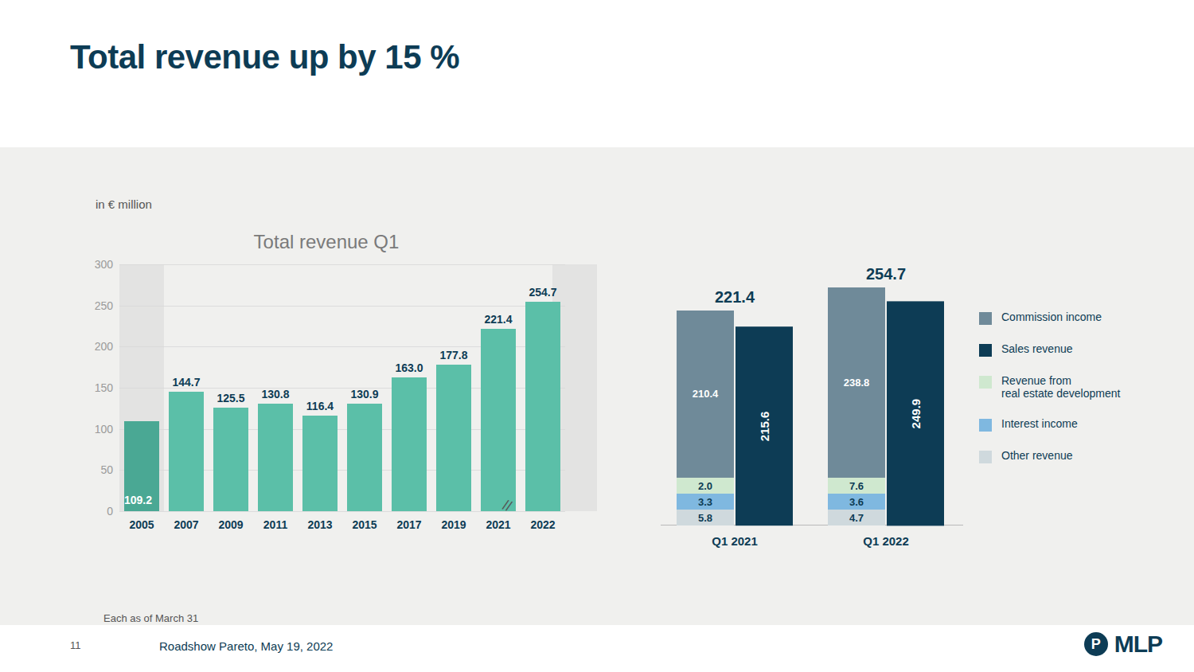Total revenue up by 15 %
in € million
Total revenue Q1
300
250
200
150
100
50
0
109.2
144.7
125.5
130.8
116.4
130.9
163.0
177.8
221.4
254.7
//
20052007200920112013 20152017201920212022
221.4
210.4
2.0
3.3
5.8
215.6
Q1 2021
254.7
238.8
7.6
3.6
4.7
249.9
Q1 2022
Commission income
Sales revenue
Revenue from
real estate development
Interest income
Other revenue
Each as of March 31
11
Roadshow Pareto, May 19, 2022
P
MLP